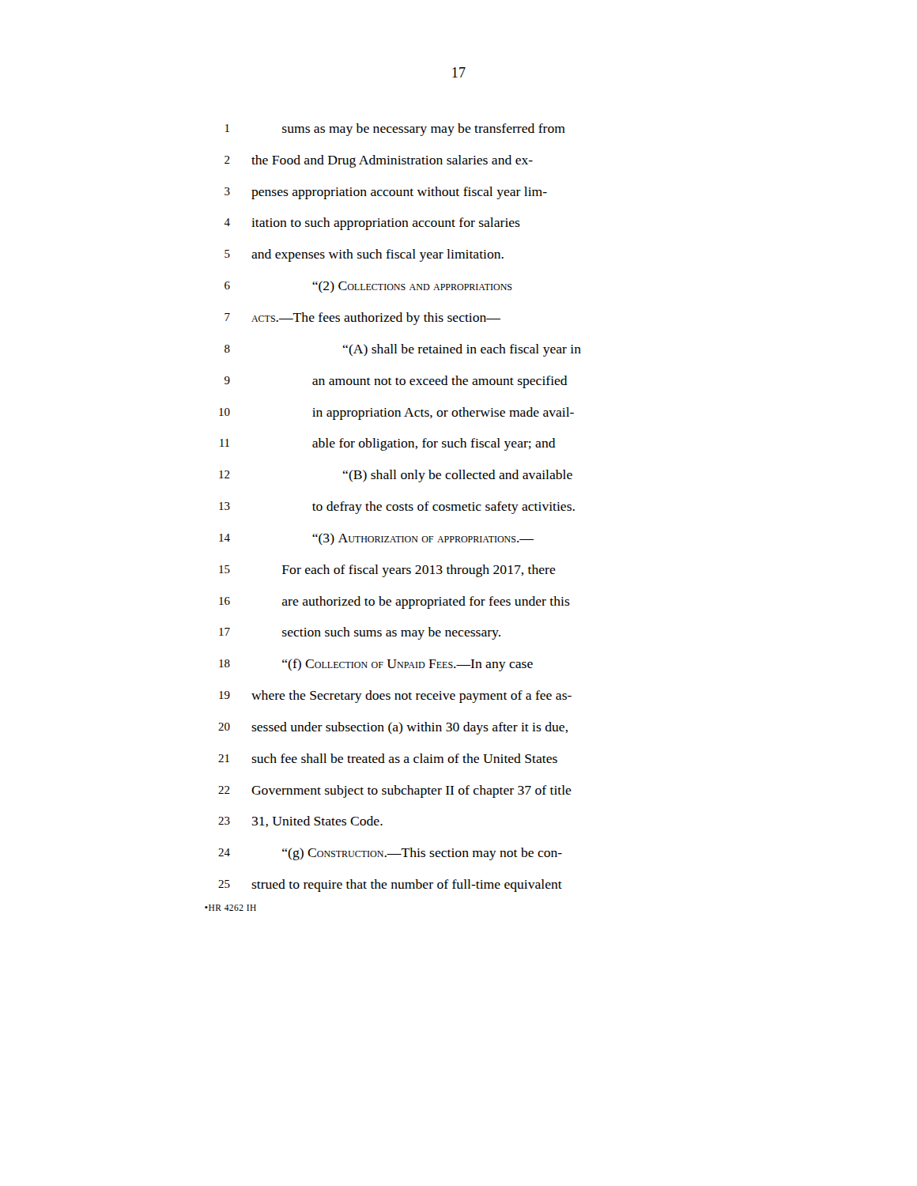17
sums as may be necessary may be transferred from
the Food and Drug Administration salaries and ex-
penses appropriation account without fiscal year lim-
itation to such appropriation account for salaries
and expenses with such fiscal year limitation.
“(2) Collections and appropriations
acts.—The fees authorized by this section—
“(A) shall be retained in each fiscal year in
an amount not to exceed the amount specified
in appropriation Acts, or otherwise made avail-
able for obligation, for such fiscal year; and
“(B) shall only be collected and available
to defray the costs of cosmetic safety activities.
“(3) Authorization of appropriations.—
For each of fiscal years 2013 through 2017, there
are authorized to be appropriated for fees under this
section such sums as may be necessary.
“(f) Collection of Unpaid Fees.—In any case
where the Secretary does not receive payment of a fee as-
sessed under subsection (a) within 30 days after it is due,
such fee shall be treated as a claim of the United States
Government subject to subchapter II of chapter 37 of title
31, United States Code.
“(g) Construction.—This section may not be con-
strued to require that the number of full-time equivalent
•HR 4262 IH